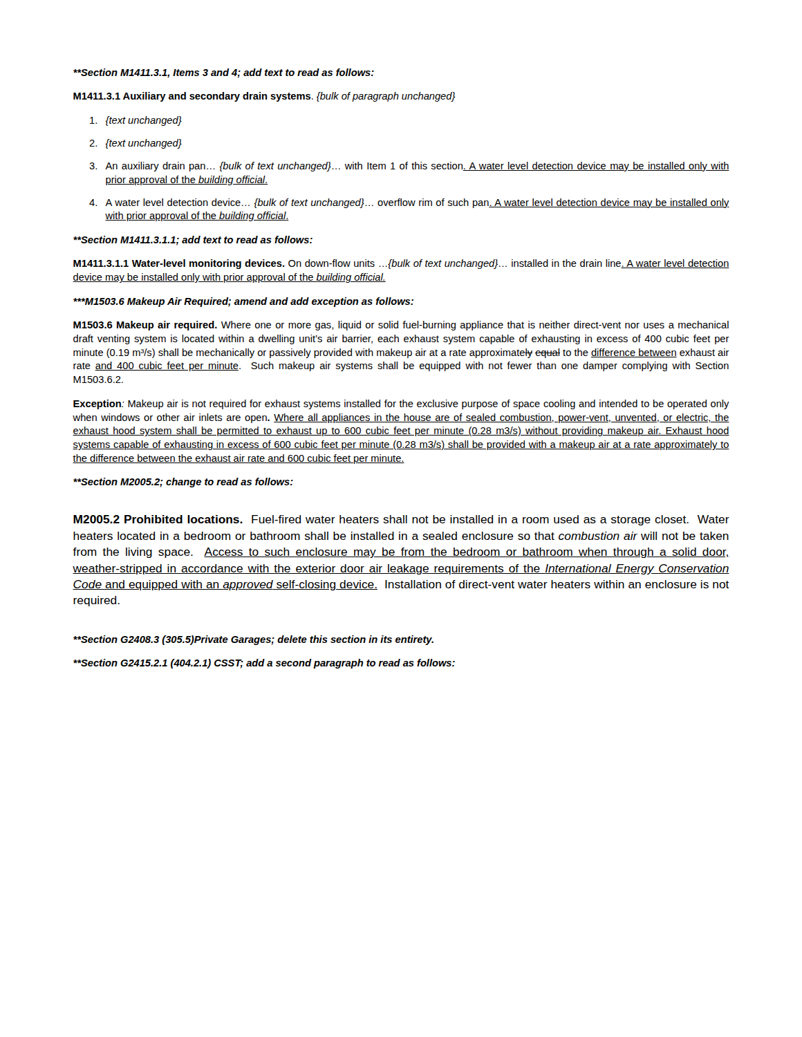**Section M1411.3.1, Items 3 and 4; add text to read as follows:
M1411.3.1 Auxiliary and secondary drain systems. {bulk of paragraph unchanged}
{text unchanged}
{text unchanged}
An auxiliary drain pan… {bulk of text unchanged}… with Item 1 of this section. A water level detection device may be installed only with prior approval of the building official.
A water level detection device… {bulk of text unchanged}… overflow rim of such pan. A water level detection device may be installed only with prior approval of the building official.
**Section M1411.3.1.1; add text to read as follows:
M1411.3.1.1 Water-level monitoring devices. On down-flow units …{bulk of text unchanged}… installed in the drain line. A water level detection device may be installed only with prior approval of the building official.
***M1503.6 Makeup Air Required; amend and add exception as follows:
M1503.6 Makeup air required. Where one or more gas, liquid or solid fuel-burning appliance that is neither direct-vent nor uses a mechanical draft venting system is located within a dwelling unit’s air barrier, each exhaust system capable of exhausting in excess of 400 cubic feet per minute (0.19 m³/s) shall be mechanically or passively provided with makeup air at a rate approximately equal to the difference between exhaust air rate and 400 cubic feet per minute. Such makeup air systems shall be equipped with not fewer than one damper complying with Section M1503.6.2.
Exception: Makeup air is not required for exhaust systems installed for the exclusive purpose of space cooling and intended to be operated only when windows or other air inlets are open. Where all appliances in the house are of sealed combustion, power-vent, unvented, or electric, the exhaust hood system shall be permitted to exhaust up to 600 cubic feet per minute (0.28 m3/s) without providing makeup air. Exhaust hood systems capable of exhausting in excess of 600 cubic feet per minute (0.28 m3/s) shall be provided with a makeup air at a rate approximately to the difference between the exhaust air rate and 600 cubic feet per minute.
**Section M2005.2; change to read as follows:
M2005.2 Prohibited locations. Fuel-fired water heaters shall not be installed in a room used as a storage closet. Water heaters located in a bedroom or bathroom shall be installed in a sealed enclosure so that combustion air will not be taken from the living space. Access to such enclosure may be from the bedroom or bathroom when through a solid door, weather-stripped in accordance with the exterior door air leakage requirements of the International Energy Conservation Code and equipped with an approved self-closing device. Installation of direct-vent water heaters within an enclosure is not required.
**Section G2408.3 (305.5)Private Garages; delete this section in its entirety.
**Section G2415.2.1 (404.2.1) CSST; add a second paragraph to read as follows: